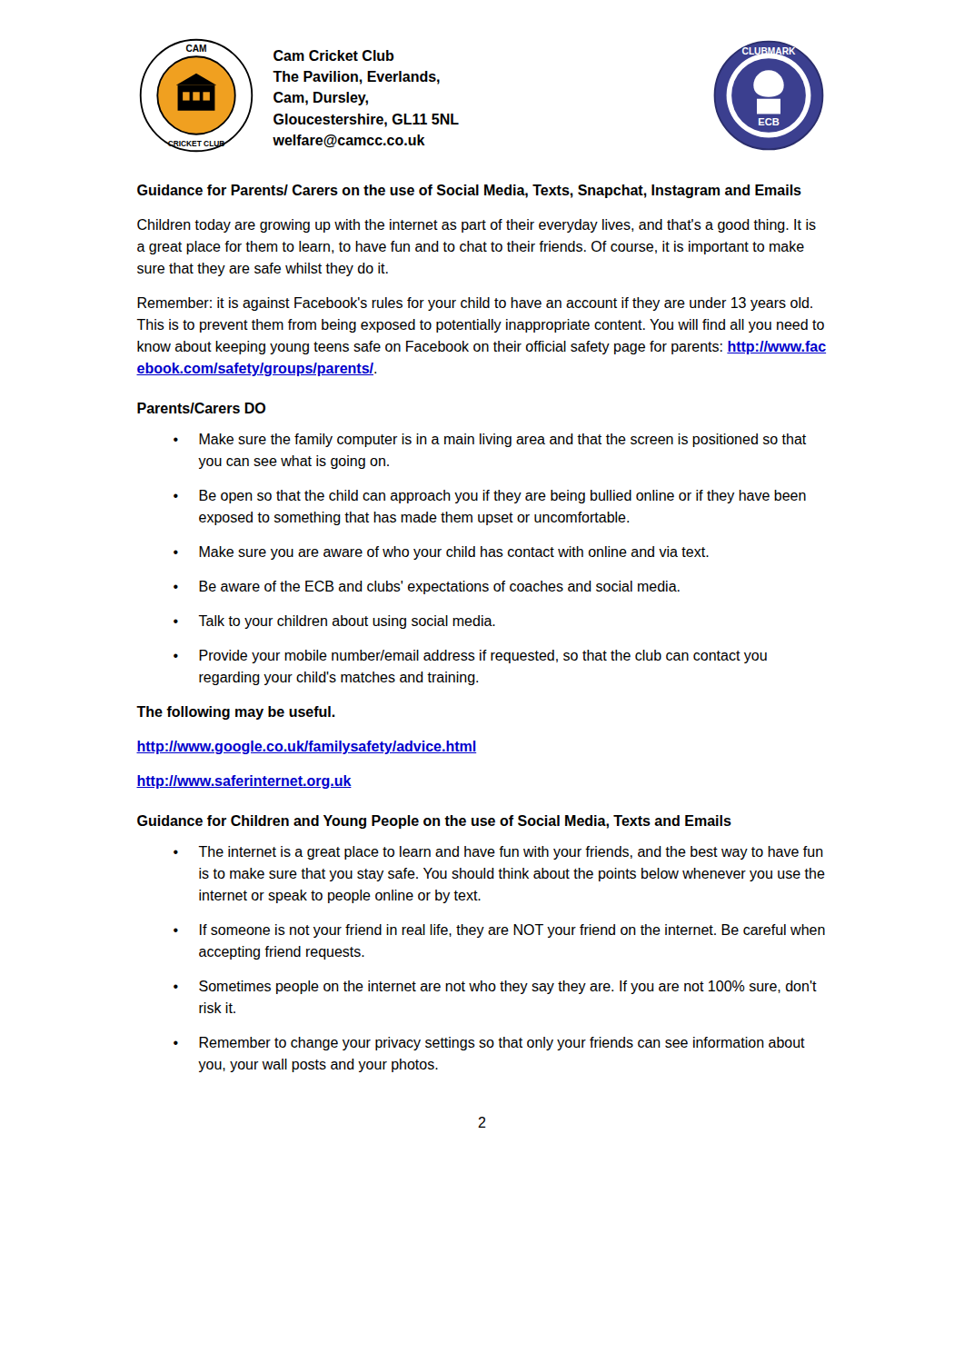CAM CRICKET CLUB
Cam Cricket Club
The Pavilion, Everlands,
Cam, Dursley,
Gloucestershire, GL11 5NL
welfare@camcc.co.uk
ECB CLUBMARK
Guidance for Parents/ Carers on the use of Social Media, Texts, Snapchat, Instagram and Emails
Children today are growing up with the internet as part of their everyday lives, and that's a good thing. It is a great place for them to learn, to have fun and to chat to their friends. Of course, it is important to make sure that they are safe whilst they do it.
Remember: it is against Facebook's rules for your child to have an account if they are under 13 years old. This is to prevent them from being exposed to potentially inappropriate content. You will find all you need to know about keeping young teens safe on Facebook on their official safety page for parents: http://www.facebook.com/safety/groups/parents/.
Parents/Carers DO
Make sure the family computer is in a main living area and that the screen is positioned so that you can see what is going on.
Be open so that the child can approach you if they are being bullied online or if they have been exposed to something that has made them upset or uncomfortable.
Make sure you are aware of who your child has contact with online and via text.
Be aware of the ECB and clubs' expectations of coaches and social media.
Talk to your children about using social media.
Provide your mobile number/email address if requested, so that the club can contact you regarding your child's matches and training.
The following may be useful.
http://www.google.co.uk/familysafety/advice.html
http://www.saferinternet.org.uk
Guidance for Children and Young People on the use of Social Media, Texts and Emails
The internet is a great place to learn and have fun with your friends, and the best way to have fun is to make sure that you stay safe. You should think about the points below whenever you use the internet or speak to people online or by text.
If someone is not your friend in real life, they are NOT your friend on the internet. Be careful when accepting friend requests.
Sometimes people on the internet are not who they say they are. If you are not 100% sure, don't risk it.
Remember to change your privacy settings so that only your friends can see information about you, your wall posts and your photos.
2